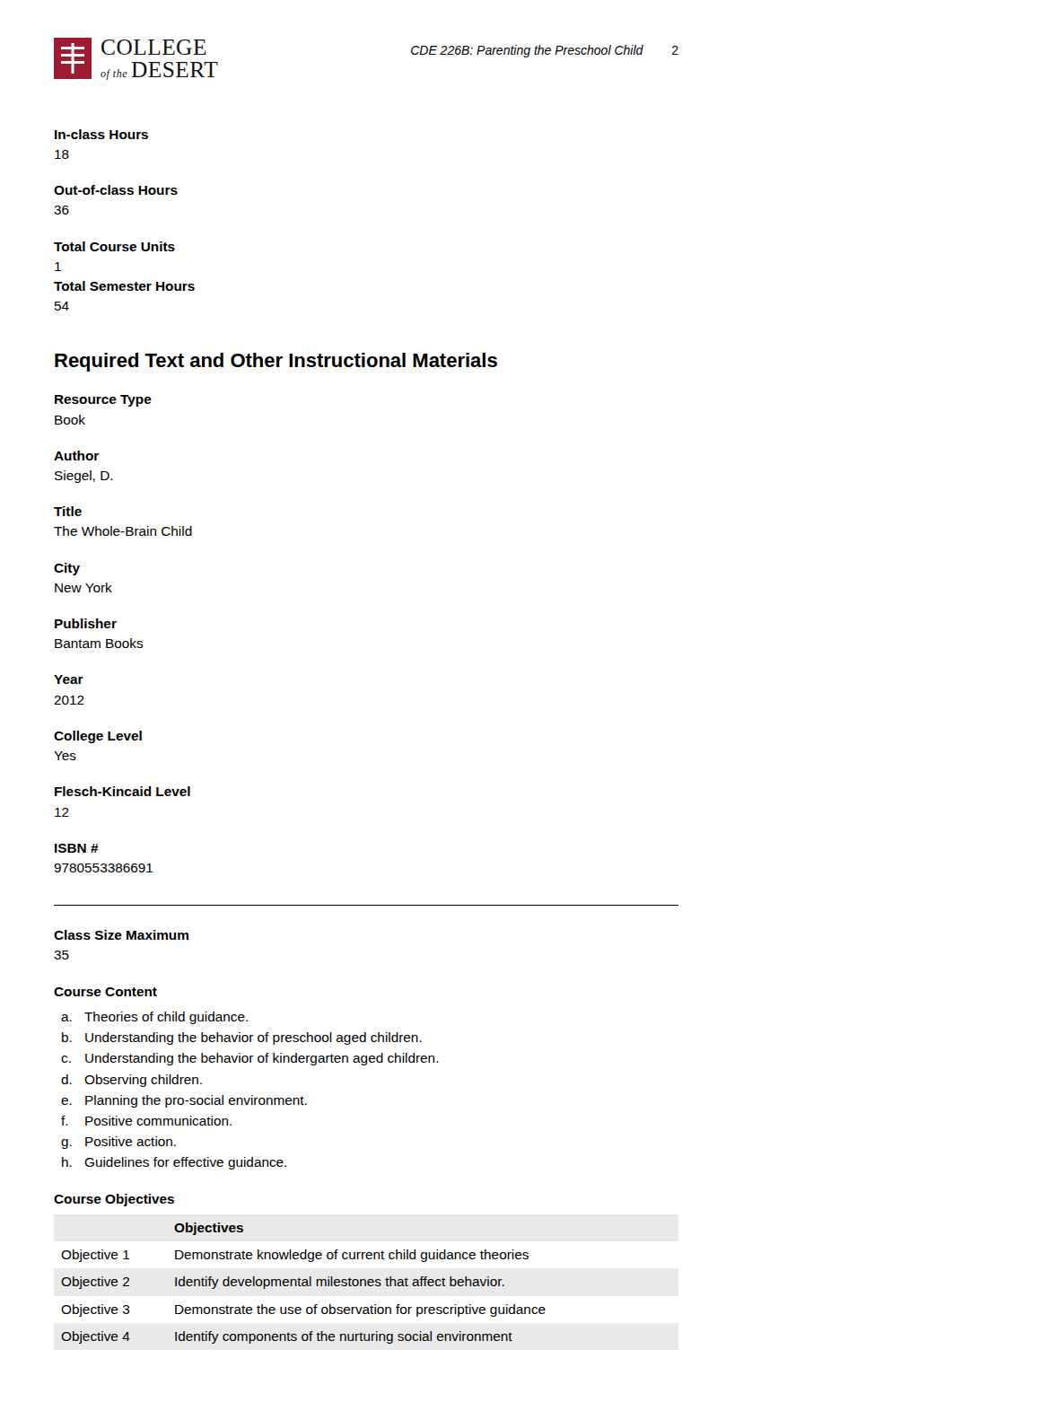COLLEGE
of the DESERT
CDE 226B: Parenting the Preschool Child 2
In-class Hours
18
Out-of-class Hours
36
Total Course Units
1
Total Semester Hours
54
Required Text and Other Instructional Materials
Resource Type
Book
Author
Siegel, D.
Title
The Whole-Brain Child
City
New York
Publisher
Bantam Books
Year
2012
College Level
Yes
Flesch-Kincaid Level
12
ISBN #
9780553386691
Class Size Maximum
35
Course Content
a. Theories of child guidance.
b. Understanding the behavior of preschool aged children.
c. Understanding the behavior of kindergarten aged children.
d. Observing children.
e. Planning the pro-social environment.
f. Positive communication.
g. Positive action.
h. Guidelines for effective guidance.
Course Objectives
| | Objectives |
| --- | --- |
| Objective 1 | Demonstrate knowledge of current child guidance theories |
| Objective 2 | Identify developmental milestones that affect behavior. |
| Objective 3 | Demonstrate the use of observation for prescriptive guidance |
| Objective 4 | Identify components of the nurturing social environment |